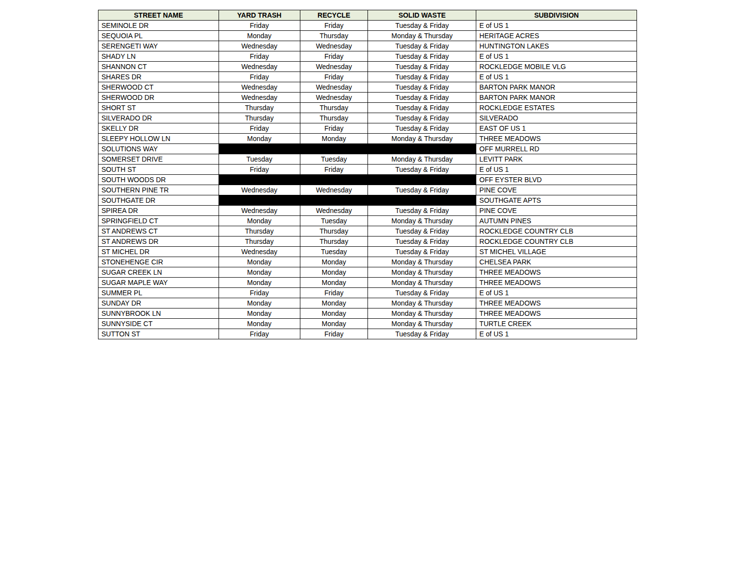| STREET NAME | YARD TRASH | RECYCLE | SOLID WASTE | SUBDIVISION |
| --- | --- | --- | --- | --- |
| SEMINOLE DR | Friday | Friday | Tuesday & Friday | E of US 1 |
| SEQUOIA PL | Monday | Thursday | Monday & Thursday | HERITAGE ACRES |
| SERENGETI WAY | Wednesday | Wednesday | Tuesday & Friday | HUNTINGTON LAKES |
| SHADY LN | Friday | Friday | Tuesday & Friday | E of US 1 |
| SHANNON CT | Wednesday | Wednesday | Tuesday & Friday | ROCKLEDGE MOBILE VLG |
| SHARES DR | Friday | Friday | Tuesday & Friday | E of US 1 |
| SHERWOOD CT | Wednesday | Wednesday | Tuesday & Friday | BARTON PARK MANOR |
| SHERWOOD DR | Wednesday | Wednesday | Tuesday & Friday | BARTON PARK MANOR |
| SHORT ST | Thursday | Thursday | Tuesday & Friday | ROCKLEDGE ESTATES |
| SILVERADO DR | Thursday | Thursday | Tuesday & Friday | SILVERADO |
| SKELLY DR | Friday | Friday | Tuesday & Friday | EAST OF US 1 |
| SLEEPY HOLLOW LN | Monday | Monday | Monday & Thursday | THREE MEADOWS |
| SOLUTIONS WAY | | OFF MURRELL RD |
| SOMERSET DRIVE | Tuesday | Tuesday | Monday & Thursday | LEVITT PARK |
| SOUTH ST | Friday | Friday | Tuesday & Friday | E of US 1 |
| SOUTH WOODS DR | | OFF EYSTER BLVD |
| SOUTHERN PINE TR | Wednesday | Wednesday | Tuesday & Friday | PINE COVE |
| SOUTHGATE DR | | SOUTHGATE APTS |
| SPIREA DR | Wednesday | Wednesday | Tuesday & Friday | PINE COVE |
| SPRINGFIELD CT | Monday | Tuesday | Monday & Thursday | AUTUMN PINES |
| ST ANDREWS CT | Thursday | Thursday | Tuesday & Friday | ROCKLEDGE COUNTRY CLB |
| ST ANDREWS DR | Thursday | Thursday | Tuesday & Friday | ROCKLEDGE COUNTRY CLB |
| ST MICHEL DR | Wednesday | Tuesday | Tuesday & Friday | ST MICHEL VILLAGE |
| STONEHENGE CIR | Monday | Monday | Monday & Thursday | CHELSEA PARK |
| SUGAR CREEK LN | Monday | Monday | Monday & Thursday | THREE MEADOWS |
| SUGAR MAPLE WAY | Monday | Monday | Monday & Thursday | THREE MEADOWS |
| SUMMER PL | Friday | Friday | Tuesday & Friday | E of US 1 |
| SUNDAY DR | Monday | Monday | Monday & Thursday | THREE MEADOWS |
| SUNNYBROOK LN | Monday | Monday | Monday & Thursday | THREE MEADOWS |
| SUNNYSIDE CT | Monday | Monday | Monday & Thursday | TURTLE CREEK |
| SUTTON ST | Friday | Friday | Tuesday & Friday | E of US 1 |